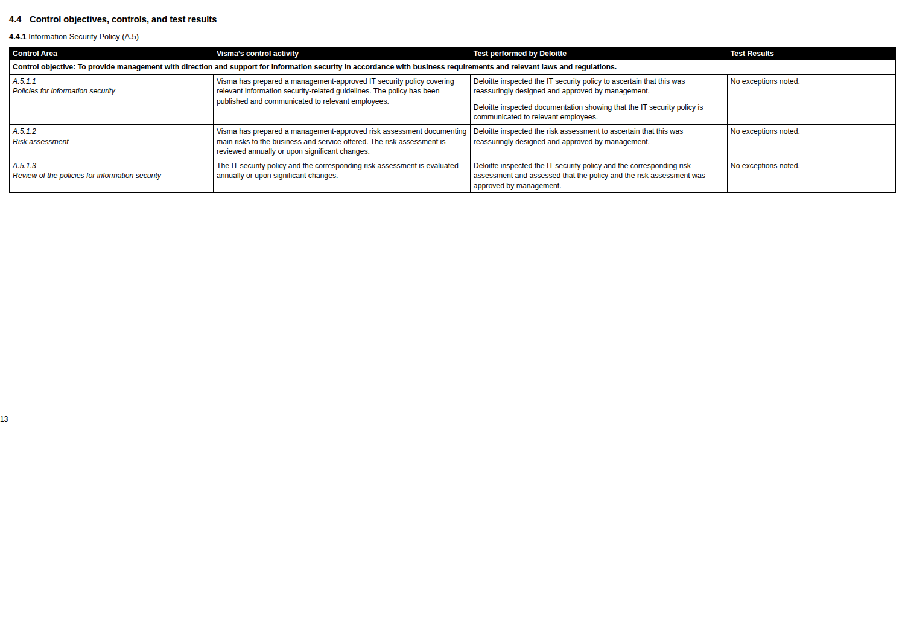4.4 Control objectives, controls, and test results
4.4.1 Information Security Policy (A.5)
| Control Area | Visma’s control activity | Test performed by Deloitte | Test Results |
| --- | --- | --- | --- |
| Control objective: To provide management with direction and support for information security in accordance with business requirements and relevant laws and regulations. |
| A.5.1.1 Policies for information security | Visma has prepared a management-approved IT security policy covering relevant information security-related guidelines. The policy has been published and communicated to relevant employees. | Deloitte inspected the IT security policy to ascertain that this was reassuringly designed and approved by management. Deloitte inspected documentation showing that the IT security policy is communicated to relevant employees. | No exceptions noted. |
| A.5.1.2 Risk assessment | Visma has prepared a management-approved risk assessment documenting main risks to the business and service offered. The risk assessment is reviewed annually or upon significant changes. | Deloitte inspected the risk assessment to ascertain that this was reassuringly designed and approved by management. | No exceptions noted. |
| A.5.1.3 Review of the policies for information security | The IT security policy and the corresponding risk assessment is evaluated annually or upon significant changes. | Deloitte inspected the IT security policy and the corresponding risk assessment and assessed that the policy and the risk assessment was approved by management. | No exceptions noted. |
13